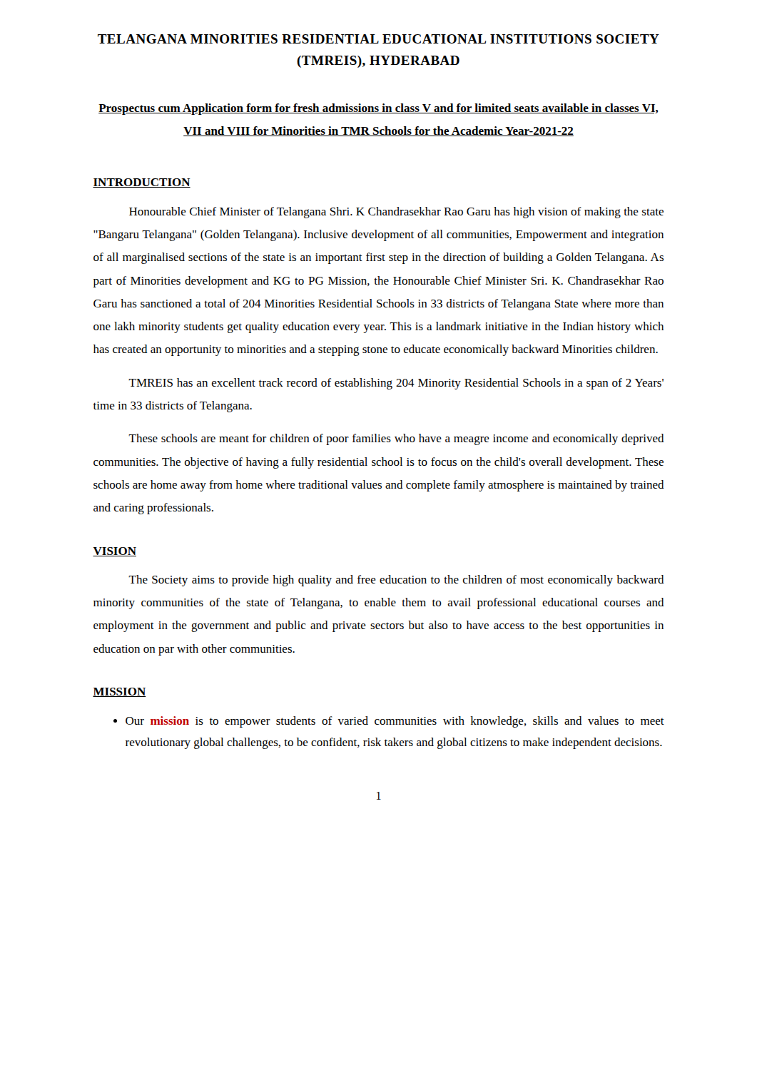TELANGANA MINORITIES RESIDENTIAL EDUCATIONAL INSTITUTIONS SOCIETY (TMREIS), HYDERABAD
Prospectus cum Application form for fresh admissions in class V and for limited seats available in classes VI, VII and VIII for Minorities in TMR Schools for the Academic Year-2021-22
INTRODUCTION
Honourable Chief Minister of Telangana Shri. K Chandrasekhar Rao Garu has high vision of making the state "Bangaru Telangana" (Golden Telangana). Inclusive development of all communities, Empowerment and integration of all marginalised sections of the state is an important first step in the direction of building a Golden Telangana. As part of Minorities development and KG to PG Mission, the Honourable Chief Minister Sri. K. Chandrasekhar Rao Garu has sanctioned a total of 204 Minorities Residential Schools in 33 districts of Telangana State where more than one lakh minority students get quality education every year. This is a landmark initiative in the Indian history which has created an opportunity to minorities and a stepping stone to educate economically backward Minorities children.
TMREIS has an excellent track record of establishing 204 Minority Residential Schools in a span of 2 Years' time in 33 districts of Telangana.
These schools are meant for children of poor families who have a meagre income and economically deprived communities. The objective of having a fully residential school is to focus on the child's overall development. These schools are home away from home where traditional values and complete family atmosphere is maintained by trained and caring professionals.
VISION
The Society aims to provide high quality and free education to the children of most economically backward minority communities of the state of Telangana, to enable them to avail professional educational courses and employment in the government and public and private sectors but also to have access to the best opportunities in education on par with other communities.
MISSION
Our mission is to empower students of varied communities with knowledge, skills and values to meet revolutionary global challenges, to be confident, risk takers and global citizens to make independent decisions.
1